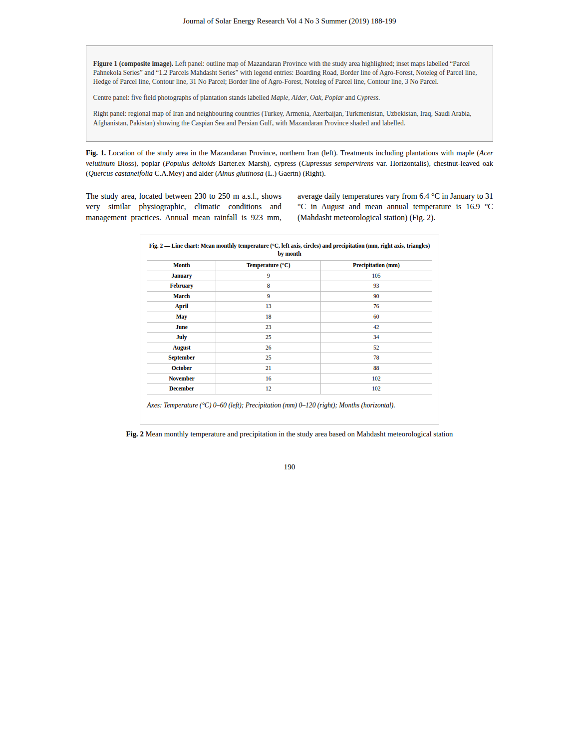Journal of Solar Energy Research Vol 4 No 3 Summer (2019) 188-199
Figure 1 (composite image). Left panel: outline map of Mazandaran Province with the study area highlighted; inset maps labelled “Parcel Pahnekola Series” and “1.2 Parcels Mahdasht Series” with legend entries: Boarding Road, Border line of Agro-Forest, Noteleg of Parcel line, Hedge of Parcel line, Contour line, 31 No Parcel; Border line of Agro-Forest, Noteleg of Parcel line, Contour line, 3 No Parcel.
Centre panel: five field photographs of plantation stands labelled Maple, Alder, Oak, Poplar and Cypress.
Right panel: regional map of Iran and neighbouring countries (Turkey, Armenia, Azerbaijan, Turkmenistan, Uzbekistan, Iraq, Saudi Arabia, Afghanistan, Pakistan) showing the Caspian Sea and Persian Gulf, with Mazandaran Province shaded and labelled.
Fig. 1. Location of the study area in the Mazandaran Province, northern Iran (left). Treatments including plantations with maple (Acer velutinum Bioss), poplar (Populus deltoids Barter.ex Marsh), cypress (Cupressus sempervirens var. Horizontalis), chestnut-leaved oak (Quercus castaneifolia C.A.Mey) and alder (Alnus glutinosa (L.) Gaertn) (Right).
The study area, located between 230 to 250 m a.s.l., shows very similar physiographic, climatic conditions and management practices. Annual mean rainfall is 923 mm, average daily temperatures vary from 6.4 °C in January to 31 °C in August and mean annual temperature is 16.9 °C (Mahdasht meteorological station) (Fig. 2).
Fig. 2 — Line chart: Mean monthly temperature (°C, left axis, circles) and precipitation (mm, right axis, triangles) by month
| Month | Temperature (°C) | Precipitation (mm) |
| --- | --- | --- |
| January | 9 | 105 |
| February | 8 | 93 |
| March | 9 | 90 |
| April | 13 | 76 |
| May | 18 | 60 |
| June | 23 | 42 |
| July | 25 | 34 |
| August | 26 | 52 |
| September | 25 | 78 |
| October | 21 | 88 |
| November | 16 | 102 |
| December | 12 | 102 |
Axes: Temperature (°C) 0–60 (left); Precipitation (mm) 0–120 (right); Months (horizontal).
Fig. 2 Mean monthly temperature and precipitation in the study area based on Mahdasht meteorological station
190